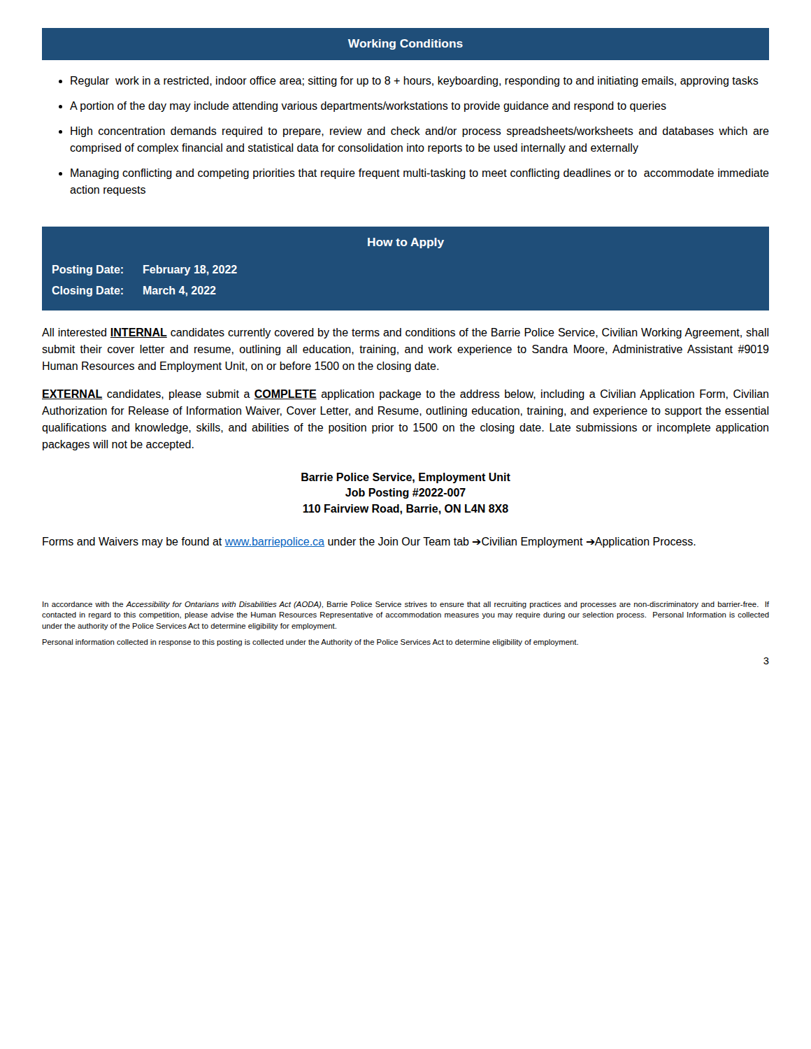Working Conditions
Regular work in a restricted, indoor office area; sitting for up to 8 + hours, keyboarding, responding to and initiating emails, approving tasks
A portion of the day may include attending various departments/workstations to provide guidance and respond to queries
High concentration demands required to prepare, review and check and/or process spreadsheets/worksheets and databases which are comprised of complex financial and statistical data for consolidation into reports to be used internally and externally
Managing conflicting and competing priorities that require frequent multi-tasking to meet conflicting deadlines or to accommodate immediate action requests
How to Apply
Posting Date: February 18, 2022
Closing Date: March 4, 2022
All interested INTERNAL candidates currently covered by the terms and conditions of the Barrie Police Service, Civilian Working Agreement, shall submit their cover letter and resume, outlining all education, training, and work experience to Sandra Moore, Administrative Assistant #9019 Human Resources and Employment Unit, on or before 1500 on the closing date.
EXTERNAL candidates, please submit a COMPLETE application package to the address below, including a Civilian Application Form, Civilian Authorization for Release of Information Waiver, Cover Letter, and Resume, outlining education, training, and experience to support the essential qualifications and knowledge, skills, and abilities of the position prior to 1500 on the closing date. Late submissions or incomplete application packages will not be accepted.
Barrie Police Service, Employment Unit
Job Posting #2022-007
110 Fairview Road, Barrie, ON L4N 8X8
Forms and Waivers may be found at www.barriepolice.ca under the Join Our Team tab ➔Civilian Employment ➔Application Process.
In accordance with the Accessibility for Ontarians with Disabilities Act (AODA), Barrie Police Service strives to ensure that all recruiting practices and processes are non-discriminatory and barrier-free. If contacted in regard to this competition, please advise the Human Resources Representative of accommodation measures you may require during our selection process. Personal Information is collected under the authority of the Police Services Act to determine eligibility for employment.
Personal information collected in response to this posting is collected under the Authority of the Police Services Act to determine eligibility of employment.
3